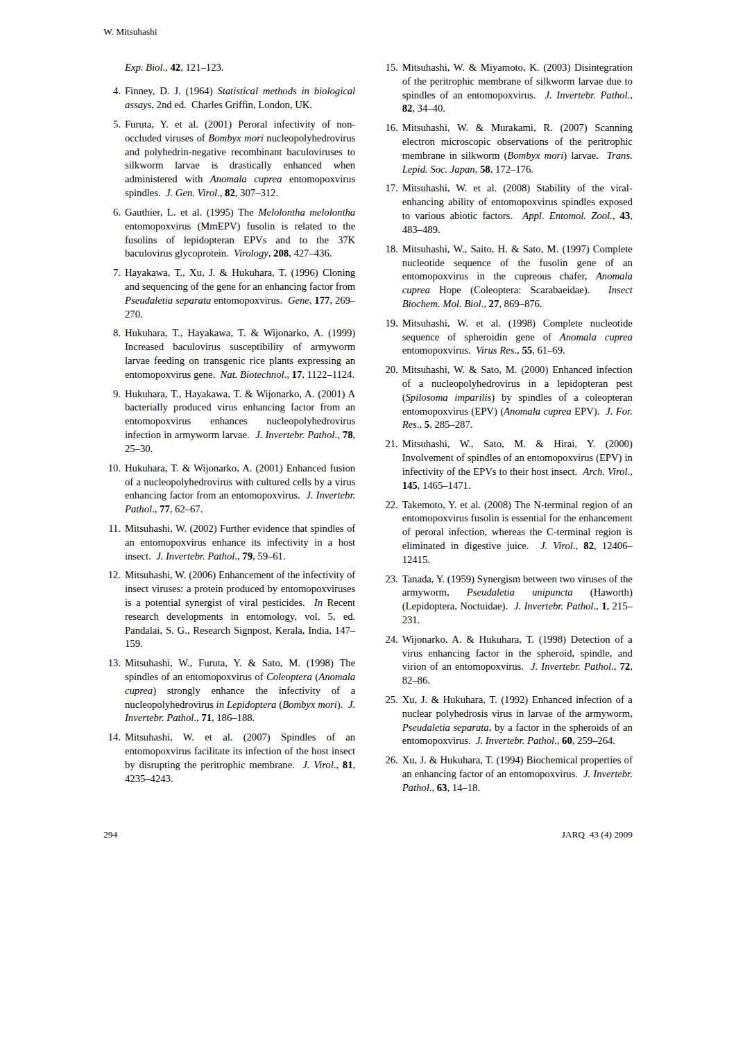W. Mitsuhashi
Exp. Biol., 42, 121–123.
4 Finney, D. J. (1964) Statistical methods in biological assays, 2nd ed. Charles Griffin, London, UK.
5 Furuta, Y. et al. (2001) Peroral infectivity of non-occluded viruses of Bombyx mori nucleopolyhedrovirus and polyhedrin-negative recombinant baculoviruses to silkworm larvae is drastically enhanced when administered with Anomala cuprea entomopoxvirus spindles. J. Gen. Virol., 82, 307–312.
6 Gauthier, L. et al. (1995) The Melolontha melolontha entomopoxvirus (MmEPV) fusolin is related to the fusolins of lepidopteran EPVs and to the 37K baculovirus glycoprotein. Virology, 208, 427–436.
7 Hayakawa, T., Xu, J. & Hukuhara, T. (1996) Cloning and sequencing of the gene for an enhancing factor from Pseudaletia separata entomopoxvirus. Gene, 177, 269–270.
8 Hukuhara, T., Hayakawa, T. & Wijonarko, A. (1999) Increased baculovirus susceptibility of armyworm larvae feeding on transgenic rice plants expressing an entomopoxvirus gene. Nat. Biotechnol., 17, 1122–1124.
9 Hukuhara, T., Hayakawa, T. & Wijonarko, A. (2001) A bacterially produced virus enhancing factor from an entomopoxvirus enhances nucleopolyhedrovirus infection in armyworm larvae. J. Invertebr. Pathol., 78, 25–30.
10 Hukuhara, T. & Wijonarko, A. (2001) Enhanced fusion of a nucleopolyhedrovirus with cultured cells by a virus enhancing factor from an entomopoxvirus. J. Invertebr. Pathol., 77, 62–67.
11 Mitsuhashi, W. (2002) Further evidence that spindles of an entomopoxvirus enhance its infectivity in a host insect. J. Invertebr. Pathol., 79, 59–61.
12 Mitsuhashi, W. (2006) Enhancement of the infectivity of insect viruses: a protein produced by entomopoxviruses is a potential synergist of viral pesticides. In Recent research developments in entomology, vol. 5, ed. Pandalai, S. G., Research Signpost, Kerala, India, 147–159.
13 Mitsuhashi, W., Furuta, Y. & Sato, M. (1998) The spindles of an entomopoxvirus of Coleoptera (Anomala cuprea) strongly enhance the infectivity of a nucleopolyhedrovirus in Lepidoptera (Bombyx mori). J. Invertebr. Pathol., 71, 186–188.
14 Mitsuhashi, W. et al. (2007) Spindles of an entomopoxvirus facilitate its infection of the host insect by disrupting the peritrophic membrane. J. Virol., 81, 4235–4243.
15 Mitsuhashi, W. & Miyamoto, K. (2003) Disintegration of the peritrophic membrane of silkworm larvae due to spindles of an entomopoxvirus. J. Invertebr. Pathol., 82, 34–40.
16 Mitsuhashi, W. & Murakami, R. (2007) Scanning electron microscopic observations of the peritrophic membrane in silkworm (Bombyx mori) larvae. Trans. Lepid. Soc. Japan, 58, 172–176.
17 Mitsuhashi, W. et al. (2008) Stability of the viral-enhancing ability of entomopoxvirus spindles exposed to various abiotic factors. Appl. Entomol. Zool., 43, 483–489.
18 Mitsuhashi, W., Saito, H. & Sato, M. (1997) Complete nucleotide sequence of the fusolin gene of an entomopoxvirus in the cupreous chafer, Anomala cuprea Hope (Coleoptera: Scarabaeidae). Insect Biochem. Mol. Biol., 27, 869–876.
19 Mitsuhashi, W. et al. (1998) Complete nucleotide sequence of spheroidin gene of Anomala cuprea entomopoxvirus. Virus Res., 55, 61–69.
20 Mitsuhashi, W. & Sato, M. (2000) Enhanced infection of a nucleopolyhedrovirus in a lepidopteran pest (Spilosoma imparilis) by spindles of a coleopteran entomopoxvirus (EPV) (Anomala cuprea EPV). J. For. Res., 5, 285–287.
21 Mitsuhashi, W., Sato, M. & Hirai, Y. (2000) Involvement of spindles of an entomopoxvirus (EPV) in infectivity of the EPVs to their host insect. Arch. Virol., 145, 1465–1471.
22 Takemoto, Y. et al. (2008) The N-terminal region of an entomopoxvirus fusolin is essential for the enhancement of peroral infection, whereas the C-terminal region is eliminated in digestive juice. J. Virol., 82, 12406–12415.
23 Tanada, Y. (1959) Synergism between two viruses of the armyworm, Pseudaletia unipuncta (Haworth) (Lepidoptera, Noctuidae). J. Invertebr. Pathol., 1, 215–231.
24 Wijonarko, A. & Hukuhara, T. (1998) Detection of a virus enhancing factor in the spheroid, spindle, and virion of an entomopoxvirus. J. Invertebr. Pathol., 72, 82–86.
25 Xu, J. & Hukuhara, T. (1992) Enhanced infection of a nuclear polyhedrosis virus in larvae of the armyworm, Pseudaletia separata, by a factor in the spheroids of an entomopoxvirus. J. Invertebr. Pathol., 60, 259–264.
26 Xu, J. & Hukuhara, T. (1994) Biochemical properties of an enhancing factor of an entomopoxvirus. J. Invertebr. Pathol., 63, 14–18.
294 JARQ 43 (4) 2009